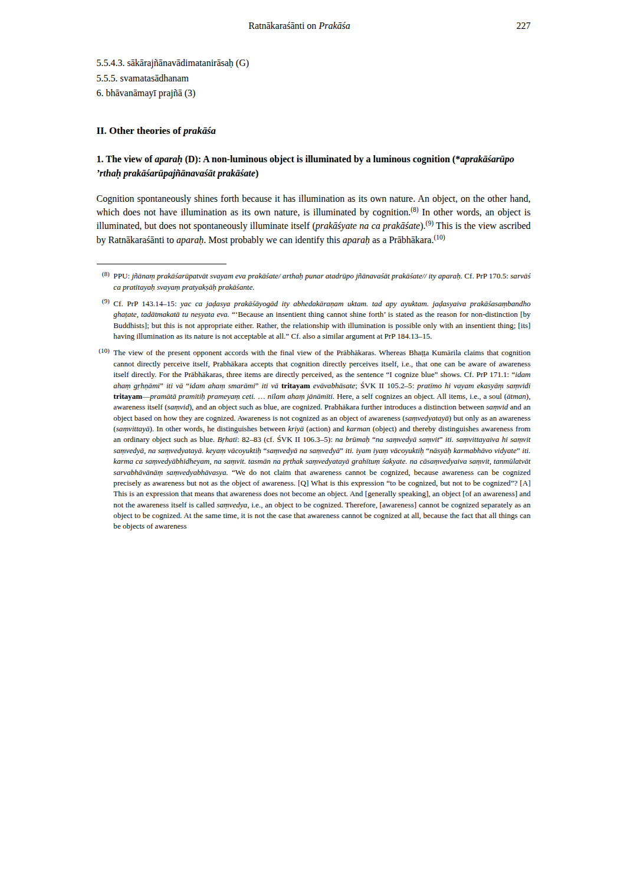Ratnākaraśānti on Prakāśa 227
5.5.4.3. sākārajñānavādimatanirāsaḥ (G)
5.5.5. svamatasādhanam
6. bhāvanāmayī prajñā (3)
II. Other theories of prakāśa
1. The view of aparaḥ (D): A non-luminous object is illuminated by a luminous cognition (*aprakāśarūpo ’rthaḥ prakāśarūpajñānavaśāt prakāśate)
Cognition spontaneously shines forth because it has illumination as its own nature. An object, on the other hand, which does not have illumination as its own nature, is illuminated by cognition.(8) In other words, an object is illuminated, but does not spontaneously illuminate itself (prakāśyate na ca prakāśate).(9) This is the view ascribed by Ratnākaraśānti to aparaḥ. Most probably we can identify this aparaḥ as a Prābhākara.(10)
(8) PPU: jñānaṃ prakāśarūpatvāt svayam eva prakāśate/ arthaḥ punar atadrūpo jñānavaśāt prakāśate// ity aparaḥ. Cf. PrP 170.5: sarvāś ca pratītayaḥ svayaṃ pratyakṣāḥ prakāśante.
(9) Cf. PrP 143.14–15: yac ca jaḍasya prakāśāyogād ity abhedakāraṇam uktam. tad apy ayuktam. jaḍasyaiva prakāśasaṃbandho ghaṭate, tadātmakatā tu neṣyata eva. “‘Because an insentient thing cannot shine forth’ is stated as the reason for non-distinction [by Buddhists]; but this is not appropriate either. Rather, the relationship with illumination is possible only with an insentient thing; [its] having illumination as its nature is not acceptable at all.” Cf. also a similar argument at PrP 184.13–15.
(10) The view of the present opponent accords with the final view of the Prābhākaras. Whereas Bhaṭṭa Kumārila claims that cognition cannot directly perceive itself, Prabhākara accepts that cognition directly perceives itself, i.e., that one can be aware of awareness itself directly. For the Prābhākaras, three items are directly perceived, as the sentence “I cognize blue” shows. Cf. PrP 171.1: “idam ahaṃ gṛhṇāmi” iti vā “idam ahaṃ smarāmi” iti vā tritayam evāvabhāsate; ŚVK II 105.2–5: pratīmo hi vayam ekasyāṃ saṃvidi tritayam—pramātā pramitiḥ prameyaṃ ceti. … nīlam ahaṃ jānāmīti. Here, a self cognizes an object. All items, i.e., a soul (ātman), awareness itself (saṃvid), and an object such as blue, are cognized. Prabhākara further introduces a distinction between saṃvid and an object based on how they are cognized. Awareness is not cognized as an object of awareness (saṃvedyatayā) but only as an awareness (saṃvittayā). In other words, he distinguishes between kriyā (action) and karman (object) and thereby distinguishes awareness from an ordinary object such as blue. Bṛhatī: 82–83 (cf. ŚVK II 106.3–5): na brūmaḥ “na saṃvedyā saṃvit” iti. saṃvittayaiva hi saṃvit saṃvedyā, na saṃvedyatayā. keyaṃ vācoyuktiḥ “saṃvedyā na saṃvedyā” iti. iyam iyaṃ vācoyuktiḥ “nāsyāḥ karmabhāvo vidyate” iti. karma ca saṃvedyābhidheyam, na saṃvit. tasmān na pṛthak saṃvedyatayā grahītuṃ śakyate. na cāsaṃvedyaiva saṃvit, tanmūlatvāt sarvabhāvānāṃ saṃvedyabhāvasya. “We do not claim that awareness cannot be cognized, because awareness can be cognized precisely as awareness but not as the object of awareness. [Q] What is this expression “to be cognized, but not to be cognized”? [A] This is an expression that means that awareness does not become an object. And [generally speaking], an object [of an awareness] and not the awareness itself is called saṃvedya, i.e., an object to be cognized. Therefore, [awareness] cannot be cognized separately as an object to be cognized. At the same time, it is not the case that awareness cannot be cognized at all, because the fact that all things can be objects of awareness